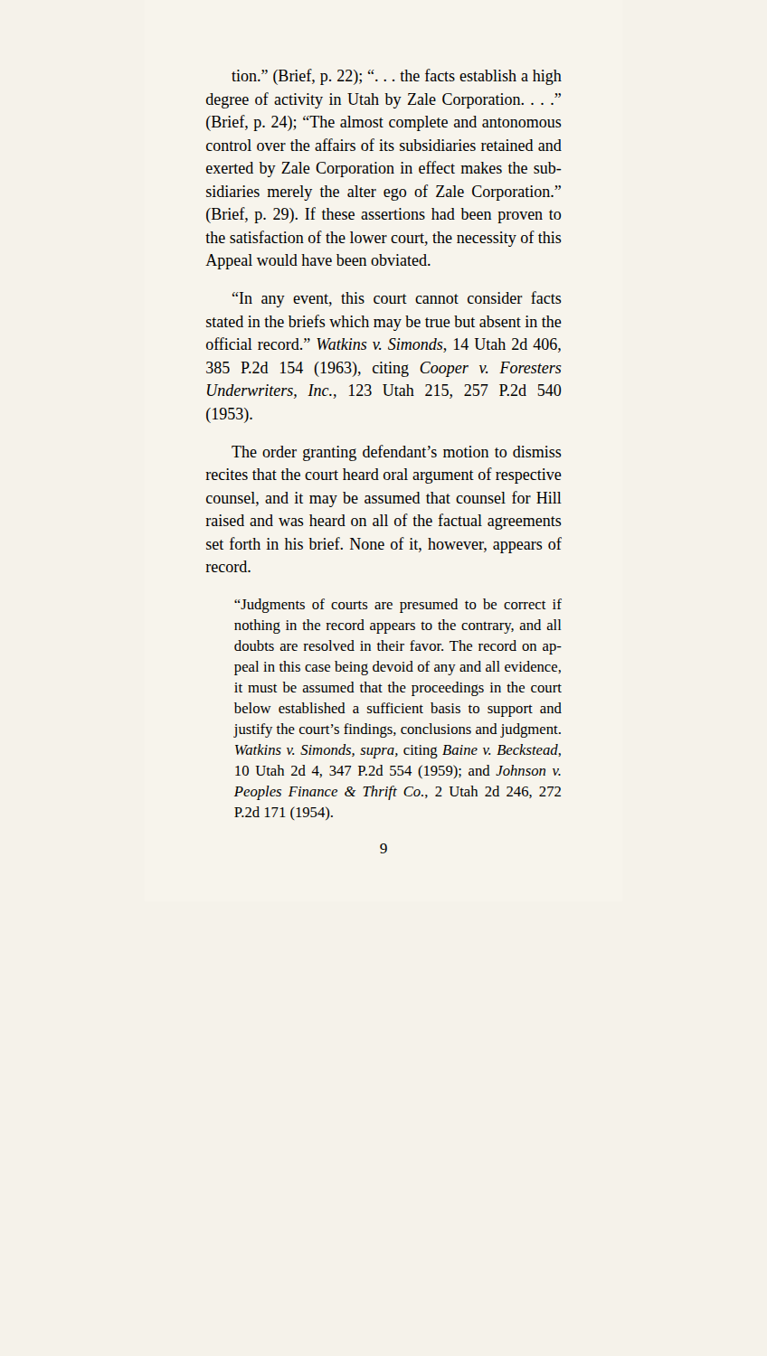tion.” (Brief, p. 22); “. . . the facts establish a high degree of activity in Utah by Zale Corporation. . . .” (Brief, p. 24); “The almost complete and antonomous control over the affairs of its subsidiaries retained and exerted by Zale Corporation in effect makes the subsidiaries merely the alter ego of Zale Corporation.” (Brief, p. 29). If these assertions had been proven to the satisfaction of the lower court, the necessity of this Appeal would have been obviated.
“In any event, this court cannot consider facts stated in the briefs which may be true but absent in the official record.” Watkins v. Simonds, 14 Utah 2d 406, 385 P.2d 154 (1963), citing Cooper v. Foresters Underwriters, Inc., 123 Utah 215, 257 P.2d 540 (1953).
The order granting defendant’s motion to dismiss recites that the court heard oral argument of respective counsel, and it may be assumed that counsel for Hill raised and was heard on all of the factual agreements set forth in his brief. None of it, however, appears of record.
“Judgments of courts are presumed to be correct if nothing in the record appears to the contrary, and all doubts are resolved in their favor. The record on appeal in this case being devoid of any and all evidence, it must be assumed that the proceedings in the court below established a sufficient basis to support and justify the court’s findings, conclusions and judgment. Watkins v. Simonds, supra, citing Baine v. Beckstead, 10 Utah 2d 4, 347 P.2d 554 (1959); and Johnson v. Peoples Finance & Thrift Co., 2 Utah 2d 246, 272 P.2d 171 (1954).
9